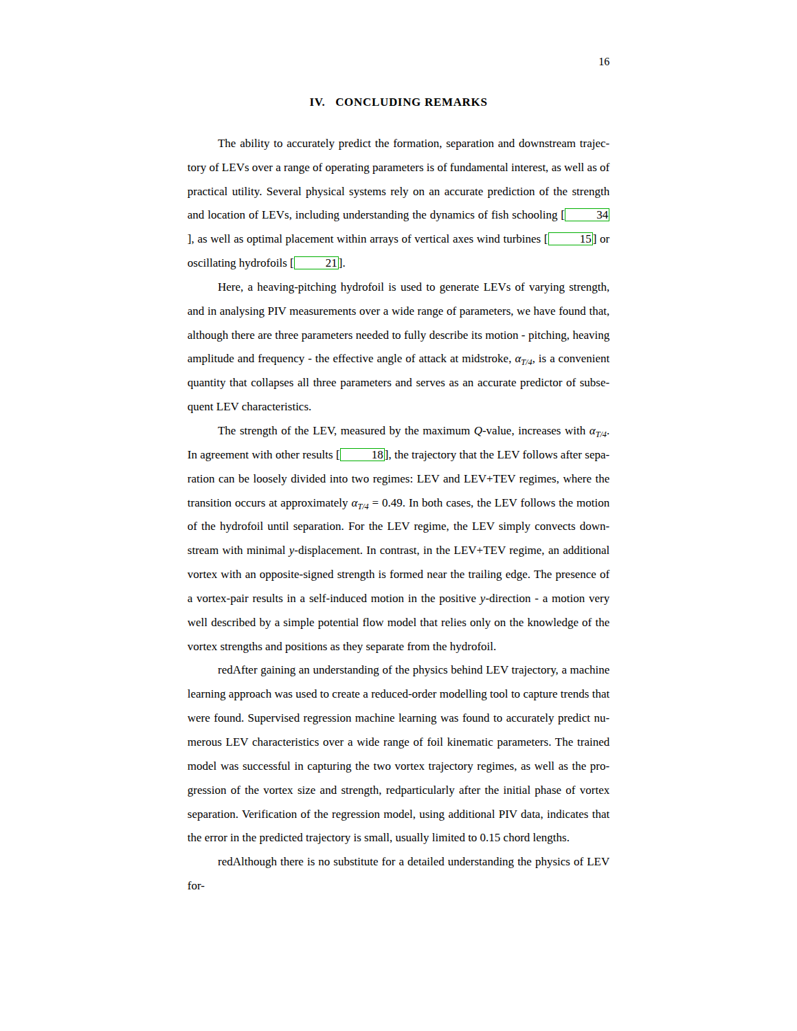16
IV. CONCLUDING REMARKS
The ability to accurately predict the formation, separation and downstream trajectory of LEVs over a range of operating parameters is of fundamental interest, as well as of practical utility. Several physical systems rely on an accurate prediction of the strength and location of LEVs, including understanding the dynamics of fish schooling [34], as well as optimal placement within arrays of vertical axes wind turbines [15] or oscillating hydrofoils [21].
Here, a heaving-pitching hydrofoil is used to generate LEVs of varying strength, and in analysing PIV measurements over a wide range of parameters, we have found that, although there are three parameters needed to fully describe its motion - pitching, heaving amplitude and frequency - the effective angle of attack at midstroke, αT/4, is a convenient quantity that collapses all three parameters and serves as an accurate predictor of subsequent LEV characteristics.
The strength of the LEV, measured by the maximum Q-value, increases with αT/4. In agreement with other results [18], the trajectory that the LEV follows after separation can be loosely divided into two regimes: LEV and LEV+TEV regimes, where the transition occurs at approximately αT/4 = 0.49. In both cases, the LEV follows the motion of the hydrofoil until separation. For the LEV regime, the LEV simply convects downstream with minimal y-displacement. In contrast, in the LEV+TEV regime, an additional vortex with an opposite-signed strength is formed near the trailing edge. The presence of a vortex-pair results in a self-induced motion in the positive y-direction - a motion very well described by a simple potential flow model that relies only on the knowledge of the vortex strengths and positions as they separate from the hydrofoil.
redAfter gaining an understanding of the physics behind LEV trajectory, a machine learning approach was used to create a reduced-order modelling tool to capture trends that were found. Supervised regression machine learning was found to accurately predict numerous LEV characteristics over a wide range of foil kinematic parameters. The trained model was successful in capturing the two vortex trajectory regimes, as well as the progression of the vortex size and strength, redparticularly after the initial phase of vortex separation. Verification of the regression model, using additional PIV data, indicates that the error in the predicted trajectory is small, usually limited to 0.15 chord lengths.
redAlthough there is no substitute for a detailed understanding the physics of LEV for-